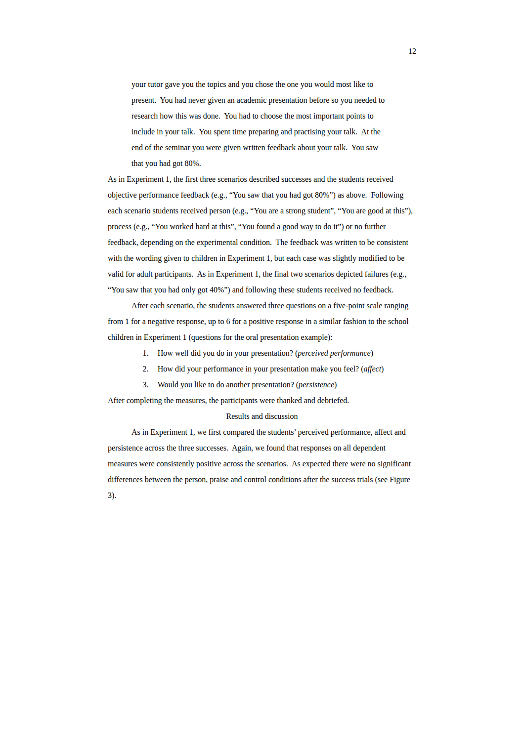12
your tutor gave you the topics and you chose the one you would most like to
present. You had never given an academic presentation before so you needed to
research how this was done. You had to choose the most important points to
include in your talk. You spent time preparing and practising your talk. At the
end of the seminar you were given written feedback about your talk. You saw
that you had got 80%.
As in Experiment 1, the first three scenarios described successes and the students received objective performance feedback (e.g., “You saw that you had got 80%”) as above. Following each scenario students received person (e.g., “You are a strong student”, “You are good at this”), process (e.g., “You worked hard at this”, “You found a good way to do it”) or no further feedback, depending on the experimental condition. The feedback was written to be consistent with the wording given to children in Experiment 1, but each case was slightly modified to be valid for adult participants. As in Experiment 1, the final two scenarios depicted failures (e.g., “You saw that you had only got 40%”) and following these students received no feedback.
After each scenario, the students answered three questions on a five-point scale ranging from 1 for a negative response, up to 6 for a positive response in a similar fashion to the school children in Experiment 1 (questions for the oral presentation example):
How well did you do in your presentation? (perceived performance)
How did your performance in your presentation make you feel? (affect)
Would you like to do another presentation? (persistence)
After completing the measures, the participants were thanked and debriefed.
Results and discussion
As in Experiment 1, we first compared the students’ perceived performance, affect and persistence across the three successes. Again, we found that responses on all dependent measures were consistently positive across the scenarios. As expected there were no significant differences between the person, praise and control conditions after the success trials (see Figure 3).